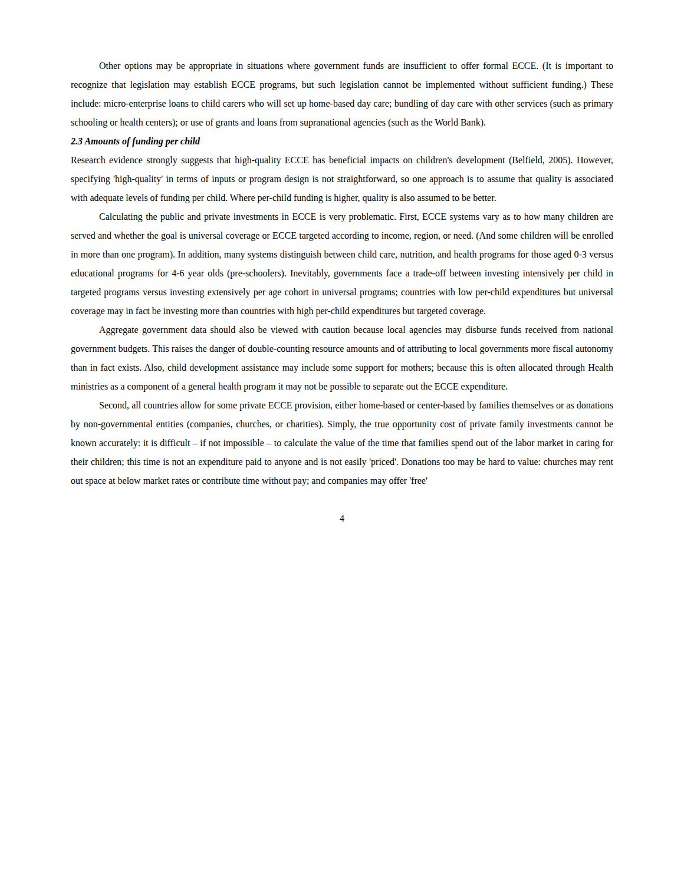Other options may be appropriate in situations where government funds are insufficient to offer formal ECCE. (It is important to recognize that legislation may establish ECCE programs, but such legislation cannot be implemented without sufficient funding.) These include: micro-enterprise loans to child carers who will set up home-based day care; bundling of day care with other services (such as primary schooling or health centers); or use of grants and loans from supranational agencies (such as the World Bank).
2.3 Amounts of funding per child
Research evidence strongly suggests that high-quality ECCE has beneficial impacts on children's development (Belfield, 2005). However, specifying 'high-quality' in terms of inputs or program design is not straightforward, so one approach is to assume that quality is associated with adequate levels of funding per child. Where per-child funding is higher, quality is also assumed to be better.
Calculating the public and private investments in ECCE is very problematic. First, ECCE systems vary as to how many children are served and whether the goal is universal coverage or ECCE targeted according to income, region, or need. (And some children will be enrolled in more than one program). In addition, many systems distinguish between child care, nutrition, and health programs for those aged 0-3 versus educational programs for 4-6 year olds (pre-schoolers). Inevitably, governments face a trade-off between investing intensively per child in targeted programs versus investing extensively per age cohort in universal programs; countries with low per-child expenditures but universal coverage may in fact be investing more than countries with high per-child expenditures but targeted coverage.
Aggregate government data should also be viewed with caution because local agencies may disburse funds received from national government budgets. This raises the danger of double-counting resource amounts and of attributing to local governments more fiscal autonomy than in fact exists. Also, child development assistance may include some support for mothers; because this is often allocated through Health ministries as a component of a general health program it may not be possible to separate out the ECCE expenditure.
Second, all countries allow for some private ECCE provision, either home-based or center-based by families themselves or as donations by non-governmental entities (companies, churches, or charities). Simply, the true opportunity cost of private family investments cannot be known accurately: it is difficult – if not impossible – to calculate the value of the time that families spend out of the labor market in caring for their children; this time is not an expenditure paid to anyone and is not easily 'priced'. Donations too may be hard to value: churches may rent out space at below market rates or contribute time without pay; and companies may offer 'free'
4